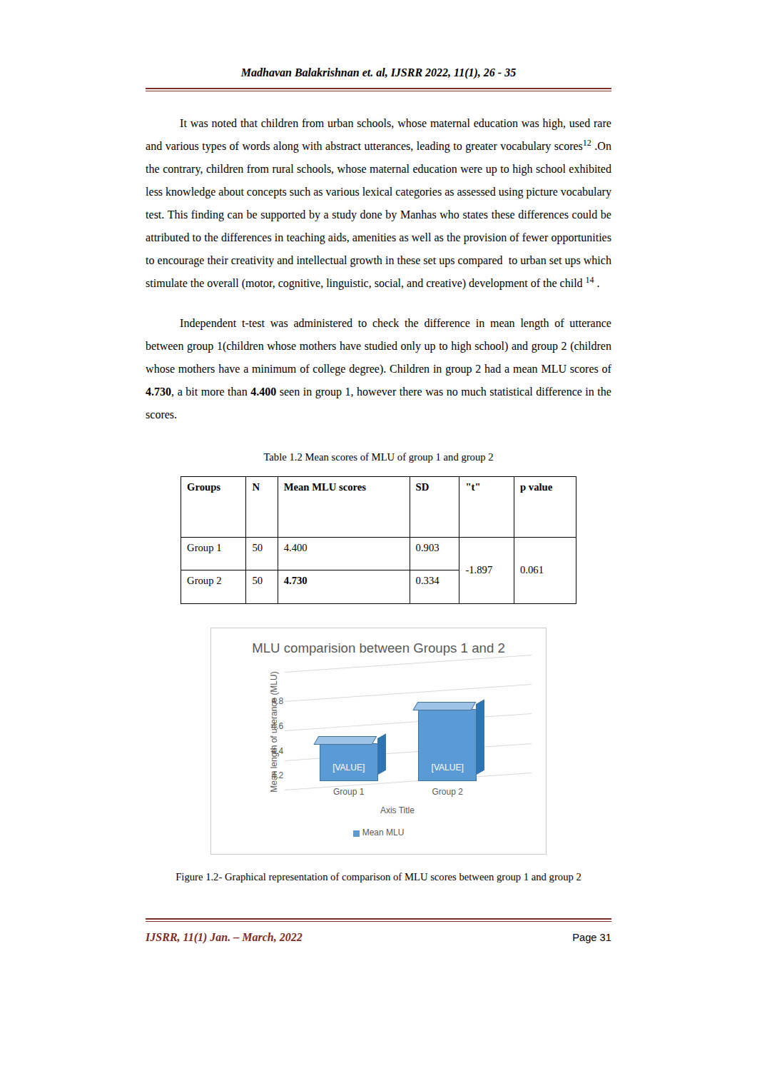Madhavan Balakrishnan et. al, IJSRR 2022, 11(1), 26 - 35
It was noted that children from urban schools, whose maternal education was high, used rare and various types of words along with abstract utterances, leading to greater vocabulary scores12 .On the contrary, children from rural schools, whose maternal education were up to high school exhibited less knowledge about concepts such as various lexical categories as assessed using picture vocabulary test. This finding can be supported by a study done by Manhas who states these differences could be attributed to the differences in teaching aids, amenities as well as the provision of fewer opportunities to encourage their creativity and intellectual growth in these set ups compared to urban set ups which stimulate the overall (motor, cognitive, linguistic, social, and creative) development of the child 14 .
Independent t-test was administered to check the difference in mean length of utterance between group 1(children whose mothers have studied only up to high school) and group 2 (children whose mothers have a minimum of college degree). Children in group 2 had a mean MLU scores of 4.730, a bit more than 4.400 seen in group 1, however there was no much statistical difference in the scores.
Table 1.2 Mean scores of MLU of group 1 and group 2
| Groups | N | Mean MLU scores | SD | "t" | p value |
| --- | --- | --- | --- | --- | --- |
| Group 1 | 50 | 4.400 | 0.903 | -1.897 | 0.061 |
| Group 2 | 50 | 4.730 | 0.334 |
MLU comparision between Groups 1 and 2
Mean length of utterance (MLU)
4.8
4.6
4.4
4.2
[VALUE]
[VALUE]
Group 1
Group 2
Axis Title
Mean MLU
Figure 1.2- Graphical representation of comparison of MLU scores between group 1 and group 2
IJSRR, 11(1) Jan. – March, 2022
Page 31